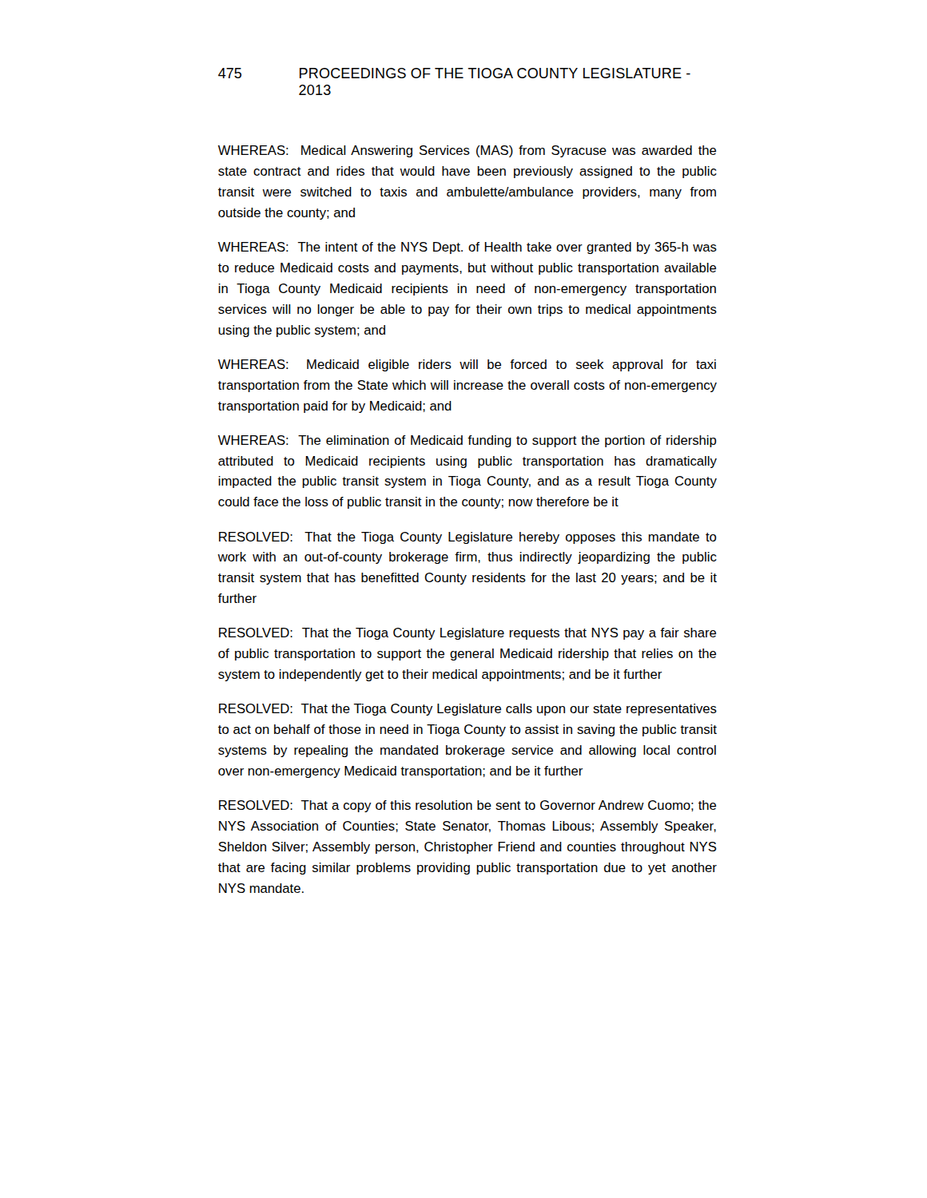475
PROCEEDINGS OF THE TIOGA COUNTY LEGISLATURE - 2013
WHEREAS: Medical Answering Services (MAS) from Syracuse was awarded the state contract and rides that would have been previously assigned to the public transit were switched to taxis and ambulette/ambulance providers, many from outside the county; and
WHEREAS: The intent of the NYS Dept. of Health take over granted by 365-h was to reduce Medicaid costs and payments, but without public transportation available in Tioga County Medicaid recipients in need of non-emergency transportation services will no longer be able to pay for their own trips to medical appointments using the public system; and
WHEREAS: Medicaid eligible riders will be forced to seek approval for taxi transportation from the State which will increase the overall costs of non-emergency transportation paid for by Medicaid; and
WHEREAS: The elimination of Medicaid funding to support the portion of ridership attributed to Medicaid recipients using public transportation has dramatically impacted the public transit system in Tioga County, and as a result Tioga County could face the loss of public transit in the county; now therefore be it
RESOLVED: That the Tioga County Legislature hereby opposes this mandate to work with an out-of-county brokerage firm, thus indirectly jeopardizing the public transit system that has benefitted County residents for the last 20 years; and be it further
RESOLVED: That the Tioga County Legislature requests that NYS pay a fair share of public transportation to support the general Medicaid ridership that relies on the system to independently get to their medical appointments; and be it further
RESOLVED: That the Tioga County Legislature calls upon our state representatives to act on behalf of those in need in Tioga County to assist in saving the public transit systems by repealing the mandated brokerage service and allowing local control over non-emergency Medicaid transportation; and be it further
RESOLVED: That a copy of this resolution be sent to Governor Andrew Cuomo; the NYS Association of Counties; State Senator, Thomas Libous; Assembly Speaker, Sheldon Silver; Assembly person, Christopher Friend and counties throughout NYS that are facing similar problems providing public transportation due to yet another NYS mandate.